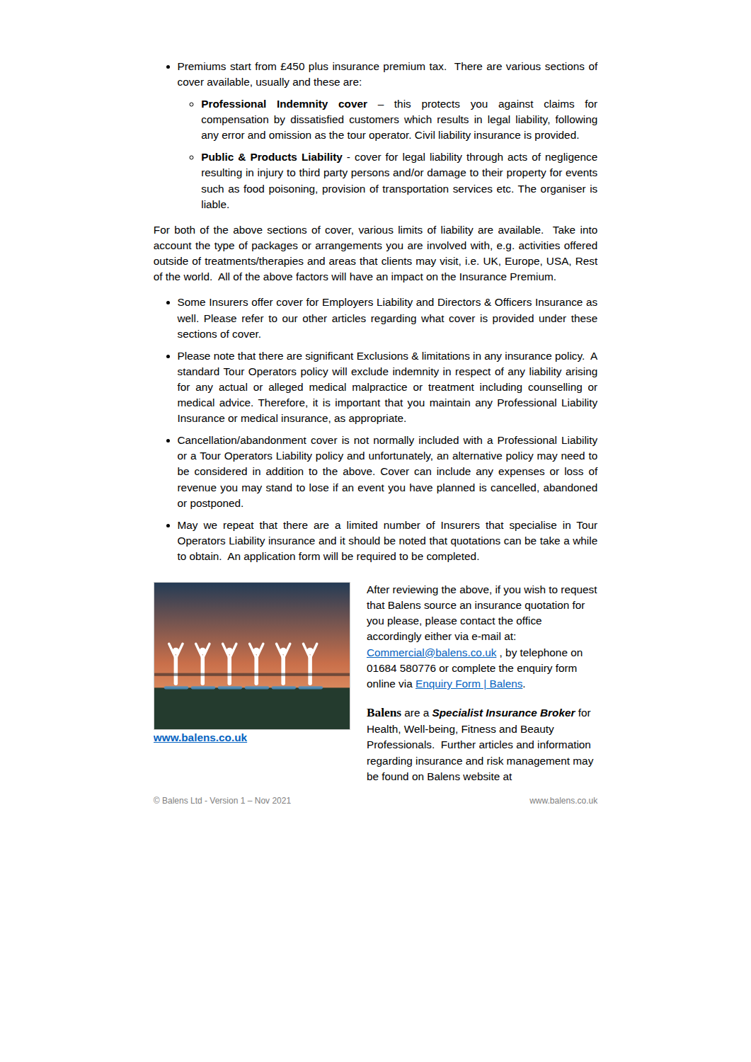Premiums start from £450 plus insurance premium tax. There are various sections of cover available, usually and these are:
Professional Indemnity cover – this protects you against claims for compensation by dissatisfied customers which results in legal liability, following any error and omission as the tour operator. Civil liability insurance is provided.
Public & Products Liability - cover for legal liability through acts of negligence resulting in injury to third party persons and/or damage to their property for events such as food poisoning, provision of transportation services etc. The organiser is liable.
For both of the above sections of cover, various limits of liability are available. Take into account the type of packages or arrangements you are involved with, e.g. activities offered outside of treatments/therapies and areas that clients may visit, i.e. UK, Europe, USA, Rest of the world. All of the above factors will have an impact on the Insurance Premium.
Some Insurers offer cover for Employers Liability and Directors & Officers Insurance as well. Please refer to our other articles regarding what cover is provided under these sections of cover.
Please note that there are significant Exclusions & limitations in any insurance policy. A standard Tour Operators policy will exclude indemnity in respect of any liability arising for any actual or alleged medical malpractice or treatment including counselling or medical advice. Therefore, it is important that you maintain any Professional Liability Insurance or medical insurance, as appropriate.
Cancellation/abandonment cover is not normally included with a Professional Liability or a Tour Operators Liability policy and unfortunately, an alternative policy may need to be considered in addition to the above. Cover can include any expenses or loss of revenue you may stand to lose if an event you have planned is cancelled, abandoned or postponed.
May we repeat that there are a limited number of Insurers that specialise in Tour Operators Liability insurance and it should be noted that quotations can be take a while to obtain. An application form will be required to be completed.
After reviewing the above, if you wish to request that Balens source an insurance quotation for you please, please contact the office accordingly either via e-mail at: Commercial@balens.co.uk , by telephone on
01684 580776 or complete the enquiry form online via Enquiry Form | Balens.
Balens are a Specialist Insurance Broker for Health, Well-being, Fitness and Beauty Professionals. Further articles and information regarding insurance and risk management may be found on Balens website at
www.balens.co.uk
© Balens Ltd - Version 1 – Nov 2021 www.balens.co.uk